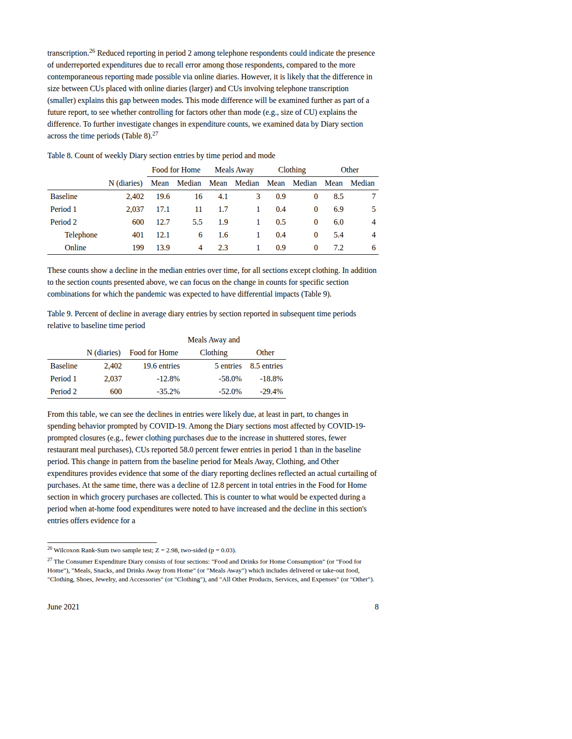transcription.26 Reduced reporting in period 2 among telephone respondents could indicate the presence of underreported expenditures due to recall error among those respondents, compared to the more contemporaneous reporting made possible via online diaries. However, it is likely that the difference in size between CUs placed with online diaries (larger) and CUs involving telephone transcription (smaller) explains this gap between modes. This mode difference will be examined further as part of a future report, to see whether controlling for factors other than mode (e.g., size of CU) explains the difference. To further investigate changes in expenditure counts, we examined data by Diary section across the time periods (Table 8).27
Table 8. Count of weekly Diary section entries by time period and mode
| | | Food for Home | Meals Away | Clothing | Other |
| --- | --- | --- | --- | --- | --- |
| | N (diaries) | Mean | Median | Mean | Median | Mean | Median | Mean | Median |
| Baseline | 2,402 | 19.6 | 16 | 4.1 | 3 | 0.9 | 0 | 8.5 | 7 |
| Period 1 | 2,037 | 17.1 | 11 | 1.7 | 1 | 0.4 | 0 | 6.9 | 5 |
| Period 2 | 600 | 12.7 | 5.5 | 1.9 | 1 | 0.5 | 0 | 6.0 | 4 |
| Telephone | 401 | 12.1 | 6 | 1.6 | 1 | 0.4 | 0 | 5.4 | 4 |
| Online | 199 | 13.9 | 4 | 2.3 | 1 | 0.9 | 0 | 7.2 | 6 |
These counts show a decline in the median entries over time, for all sections except clothing. In addition to the section counts presented above, we can focus on the change in counts for specific section combinations for which the pandemic was expected to have differential impacts (Table 9).
Table 9. Percent of decline in average diary entries by section reported in subsequent time periods relative to baseline time period
| | | | Meals Away and | |
| --- | --- | --- | --- | --- |
| | N (diaries) | Food for Home | Clothing | Other |
| Baseline | 2,402 | 19.6 entries | 5 entries | 8.5 entries |
| Period 1 | 2,037 | -12.8% | -58.0% | -18.8% |
| Period 2 | 600 | -35.2% | -52.0% | -29.4% |
From this table, we can see the declines in entries were likely due, at least in part, to changes in spending behavior prompted by COVID-19. Among the Diary sections most affected by COVID-19-prompted closures (e.g., fewer clothing purchases due to the increase in shuttered stores, fewer restaurant meal purchases), CUs reported 58.0 percent fewer entries in period 1 than in the baseline period. This change in pattern from the baseline period for Meals Away, Clothing, and Other expenditures provides evidence that some of the diary reporting declines reflected an actual curtailing of purchases. At the same time, there was a decline of 12.8 percent in total entries in the Food for Home section in which grocery purchases are collected. This is counter to what would be expected during a period when at-home food expenditures were noted to have increased and the decline in this section's entries offers evidence for a
26 Wilcoxon Rank-Sum two sample test; Z = 2.98, two-sided (p = 0.03).
27 The Consumer Expenditure Diary consists of four sections: "Food and Drinks for Home Consumption" (or "Food for Home"), "Meals, Snacks, and Drinks Away from Home" (or "Meals Away") which includes delivered or take-out food, "Clothing, Shoes, Jewelry, and Accessories" (or "Clothing"), and "All Other Products, Services, and Expenses" (or "Other").
June 2021 8